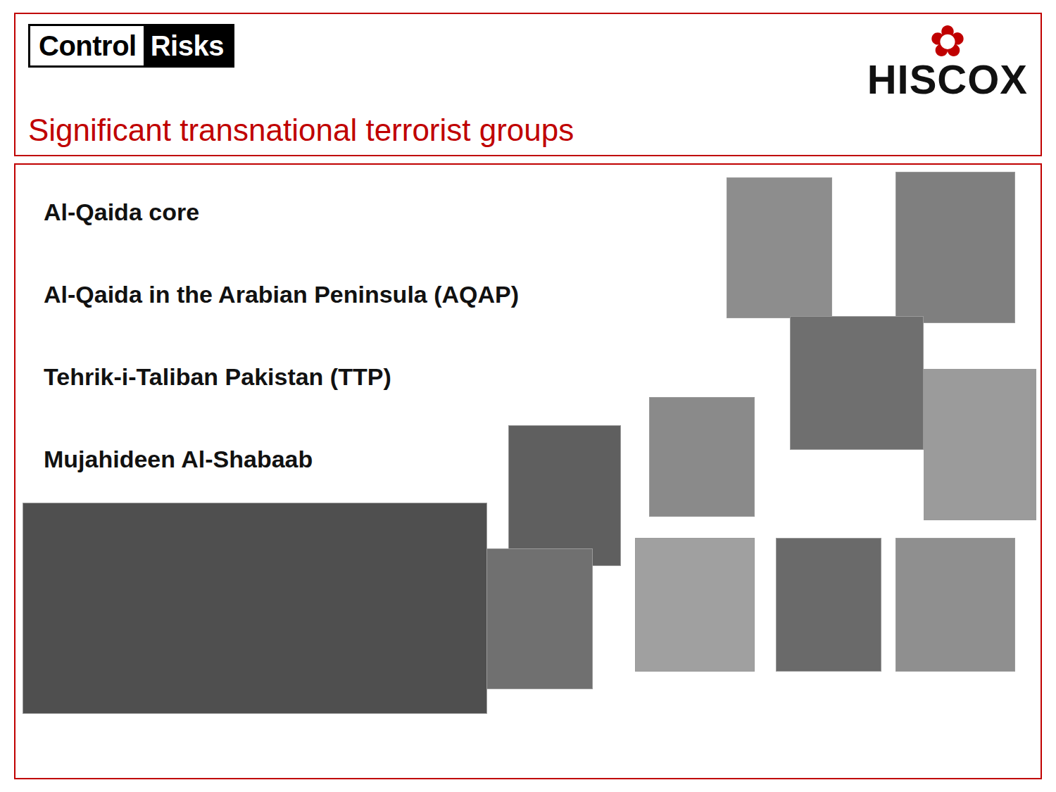Control Risks
✿
HISCOX
Significant transnational terrorist groups
Al-Qaida core
Al-Qaida in the Arabian Peninsula (AQAP)
Tehrik-i-Taliban Pakistan (TTP)
Mujahideen Al-Shabaab